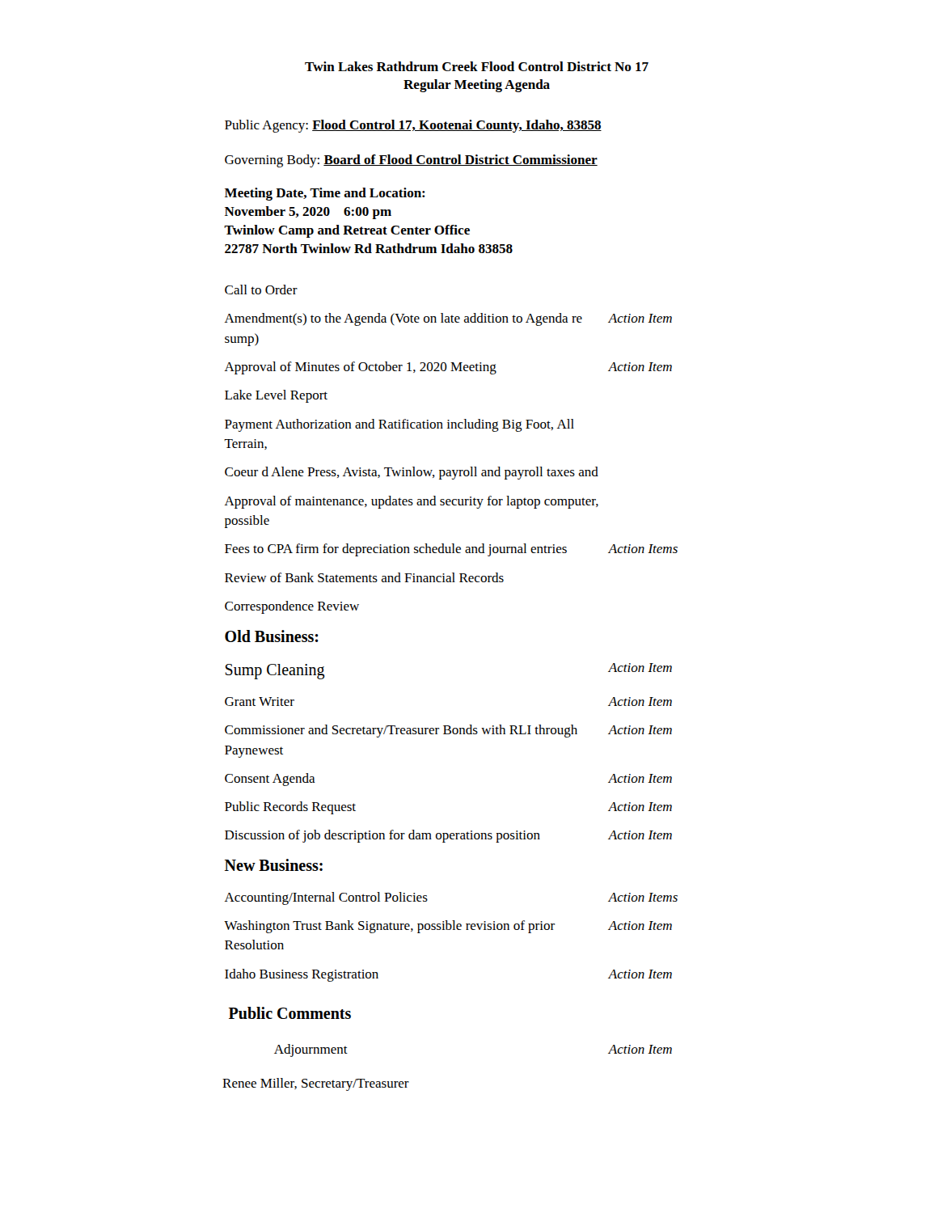Twin Lakes Rathdrum Creek Flood Control District No 17
Regular Meeting Agenda
Public Agency: Flood Control 17, Kootenai County, Idaho, 83858
Governing Body: Board of Flood Control District Commissioner
Meeting Date, Time and Location:
November 5, 2020 6:00 pm
Twinlow Camp and Retreat Center Office
22787 North Twinlow Rd Rathdrum Idaho 83858
| Call to Order | |
| Amendment(s) to the Agenda (Vote on late addition to Agenda re sump) | Action Item |
| Approval of Minutes of October 1, 2020 Meeting | Action Item |
| Lake Level Report | |
| Payment Authorization and Ratification including Big Foot, All Terrain, | |
| Coeur d Alene Press, Avista, Twinlow, payroll and payroll taxes and | |
| Approval of maintenance, updates and security for laptop computer, possible | |
| Fees to CPA firm for depreciation schedule and journal entries | Action Items |
| Review of Bank Statements and Financial Records | |
| Correspondence Review | |
| Old Business: | |
| Sump Cleaning | Action Item |
| Grant Writer | Action Item |
| Commissioner and Secretary/Treasurer Bonds with RLI through Paynewest | Action Item |
| Consent Agenda | Action Item |
| Public Records Request | Action Item |
| Discussion of job description for dam operations position | Action Item |
| New Business: | |
| Accounting/Internal Control Policies | Action Items |
| Washington Trust Bank Signature, possible revision of prior Resolution | Action Item |
| Idaho Business Registration | Action Item |
Public Comments
| Adjournment | Action Item |
Renee Miller, Secretary/Treasurer